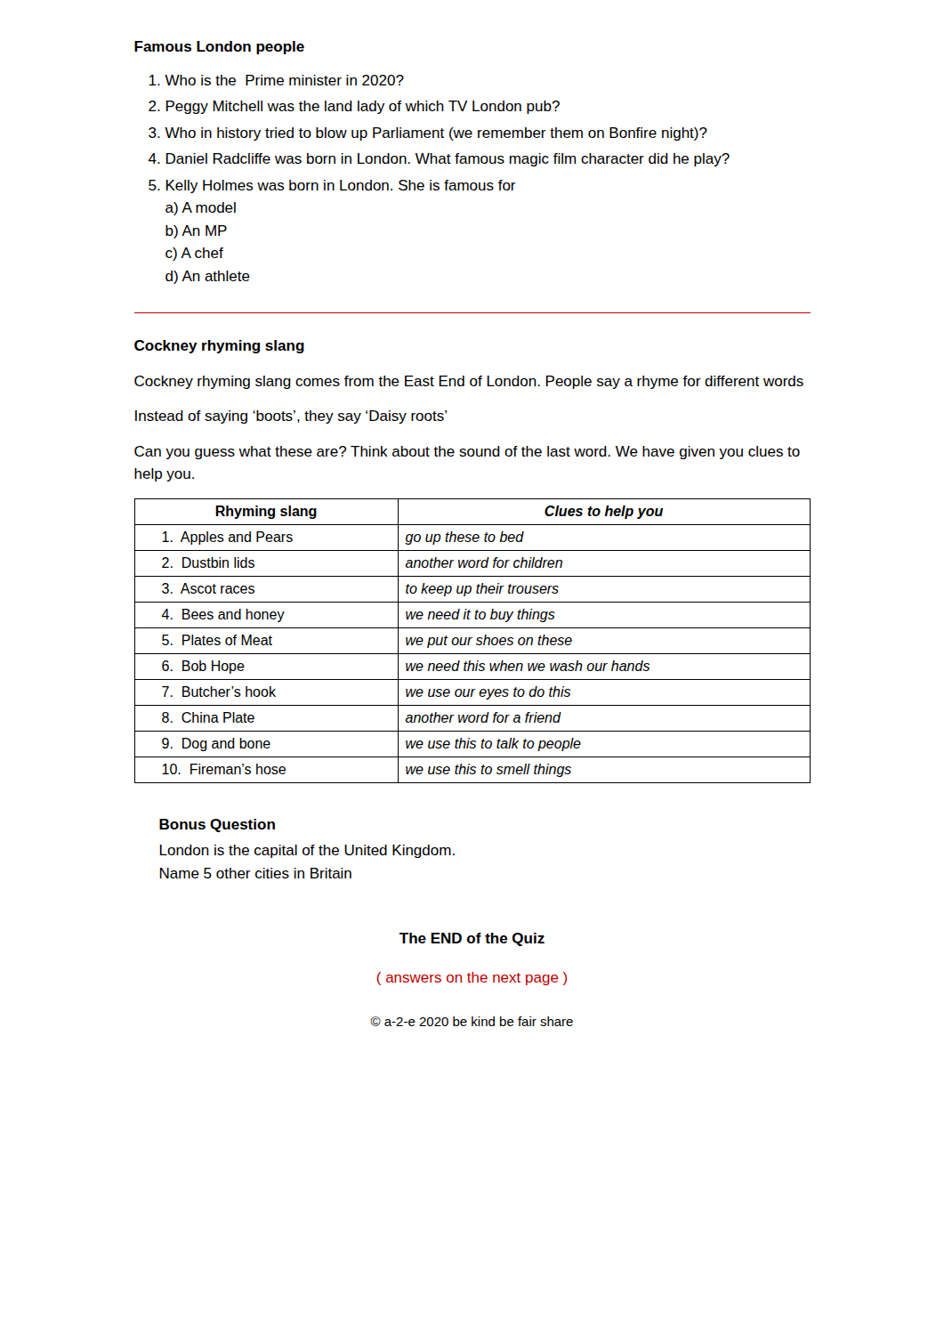Famous London people
Who is the Prime minister in 2020?
Peggy Mitchell was the land lady of which TV London pub?
Who in history tried to blow up Parliament (we remember them on Bonfire night)?
Daniel Radcliffe was born in London. What famous magic film character did he play?
Kelly Holmes was born in London. She is famous for
a) A model
b) An MP
c) A chef
d) An athlete
Cockney rhyming slang
Cockney rhyming slang comes from the East End of London. People say a rhyme for different words
Instead of saying ‘boots’, they say ‘Daisy roots’
Can you guess what these are? Think about the sound of the last word. We have given you clues to help you.
| Rhyming slang | Clues to help you |
| --- | --- |
| 1. Apples and Pears | go up these to bed |
| 2. Dustbin lids | another word for children |
| 3. Ascot races | to keep up their trousers |
| 4. Bees and honey | we need it to buy things |
| 5. Plates of Meat | we put our shoes on these |
| 6. Bob Hope | we need this when we wash our hands |
| 7. Butcher’s hook | we use our eyes to do this |
| 8. China Plate | another word for a friend |
| 9. Dog and bone | we use this to talk to people |
| 10. Fireman’s hose | we use this to smell things |
Bonus Question
London is the capital of the United Kingdom.
Name 5 other cities in Britain
The END of the Quiz
( answers on the next page )
© a-2-e 2020 be kind be fair share